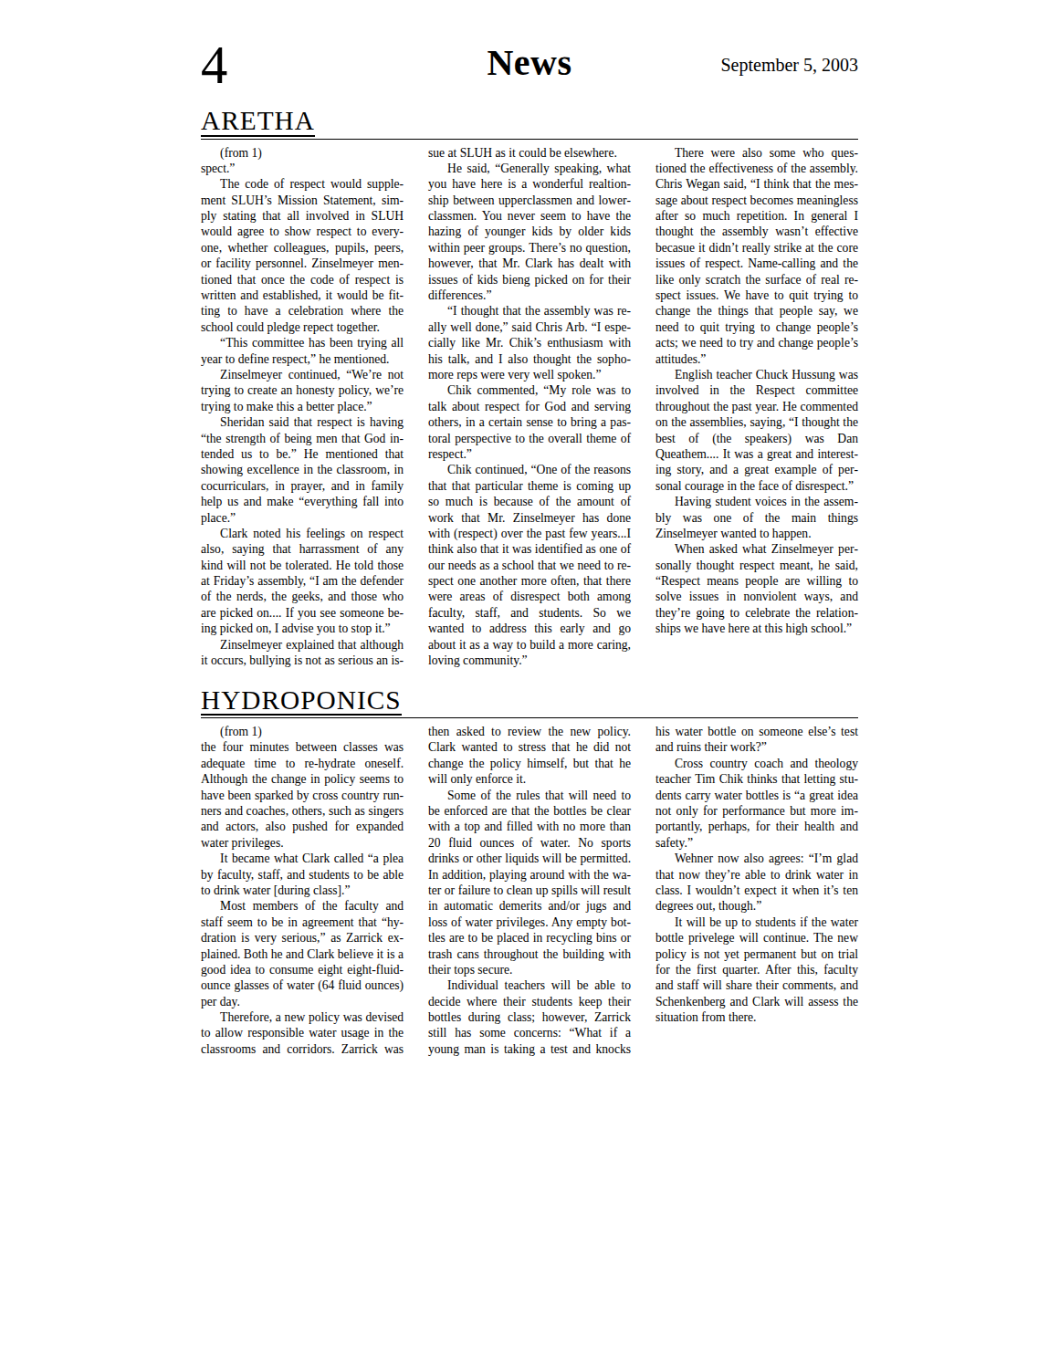4
News
September 5, 2003
ARETHA
(from 1)
spect.”
The code of respect would supplement SLUH’s Mission Statement, simply stating that all involved in SLUH would agree to show respect to everyone, whether colleagues, pupils, peers, or facility personnel. Zinselmeyer mentioned that once the code of respect is written and established, it would be fitting to have a celebration where the school could pledge repect together.
“This committee has been trying all year to define respect,” he mentioned.
Zinselmeyer continued, “We’re not trying to create an honesty policy, we’re trying to make this a better place.”
Sheridan said that respect is having “the strength of being men that God intended us to be.” He mentioned that showing excellence in the classroom, in cocurriculars, in prayer, and in family help us and make “everything fall into place.”
Clark noted his feelings on respect also, saying that harrassment of any kind will not be tolerated. He told those at Friday’s assembly, “I am the defender of the nerds, the geeks, and those who are picked on.... If you see someone being picked on, I advise you to stop it.”
Zinselmeyer explained that although it occurs, bullying is not as serious an issue at SLUH as it could be elsewhere.
He said, “Generally speaking, what you have here is a wonderful realtionship between upperclassmen and lowerclassmen. You never seem to have the hazing of younger kids by older kids within peer groups. There’s no question, however, that Mr. Clark has dealt with issues of kids bieng picked on for their differences.”
“I thought that the assembly was really well done,” said Chris Arb. “I especially like Mr. Chik’s enthusiasm with his talk, and I also thought the sophomore reps were very well spoken.”
Chik commented, “My role was to talk about respect for God and serving others, in a certain sense to bring a pastoral perspective to the overall theme of respect.”
Chik continued, “One of the reasons that that particular theme is coming up so much is because of the amount of work that Mr. Zinselmeyer has done with (respect) over the past few years...I think also that it was identified as one of our needs as a school that we need to respect one another more often, that there were areas of disrespect both among faculty, staff, and students. So we wanted to address this early and go about it as a way to build a more caring, loving community.”
There were also some who questioned the effectiveness of the assembly. Chris Wegan said, “I think that the message about respect becomes meaningless after so much repetition. In general I thought the assembly wasn’t effective becasue it didn’t really strike at the core issues of respect. Name-calling and the like only scratch the surface of real respect issues. We have to quit trying to change the things that people say, we need to quit trying to change people’s acts; we need to try and change people’s attitudes.”
English teacher Chuck Hussung was involved in the Respect committee throughout the past year. He commented on the assemblies, saying, “I thought the best of (the speakers) was Dan Queathem.... It was a great and interesting story, and a great example of personal courage in the face of disrespect.”
Having student voices in the assembly was one of the main things Zinselmeyer wanted to happen.
When asked what Zinselmeyer personally thought respect meant, he said, “Respect means people are willing to solve issues in nonviolent ways, and they’re going to celebrate the relationships we have here at this high school.”
HYDROPONICS
(from 1)
the four minutes between classes was adequate time to re-hydrate oneself. Although the change in policy seems to have been sparked by cross country runners and coaches, others, such as singers and actors, also pushed for expanded water privileges.
It became what Clark called “a plea by faculty, staff, and students to be able to drink water [during class].”
Most members of the faculty and staff seem to be in agreement that “hydration is very serious,” as Zarrick explained. Both he and Clark believe it is a good idea to consume eight eight-fluid-ounce glasses of water (64 fluid ounces) per day.
Therefore, a new policy was devised to allow responsible water usage in the classrooms and corridors. Zarrick was then asked to review the new policy. Clark wanted to stress that he did not change the policy himself, but that he will only enforce it.
Some of the rules that will need to be enforced are that the bottles be clear with a top and filled with no more than 20 fluid ounces of water. No sports drinks or other liquids will be permitted. In addition, playing around with the water or failure to clean up spills will result in automatic demerits and/or jugs and loss of water privileges. Any empty bottles are to be placed in recycling bins or trash cans throughout the building with their tops secure.
Individual teachers will be able to decide where their students keep their bottles during class; however, Zarrick still has some concerns: “What if a young man is taking a test and knocks his water bottle on someone else’s test and ruins their work?”
Cross country coach and theology teacher Tim Chik thinks that letting students carry water bottles is “a great idea not only for performance but more importantly, perhaps, for their health and safety.”
Wehner now also agrees: “I’m glad that now they’re able to drink water in class. I wouldn’t expect it when it’s ten degrees out, though.”
It will be up to students if the water bottle privelege will continue. The new policy is not yet permanent but on trial for the first quarter. After this, faculty and staff will share their comments, and Schenkenberg and Clark will assess the situation from there.